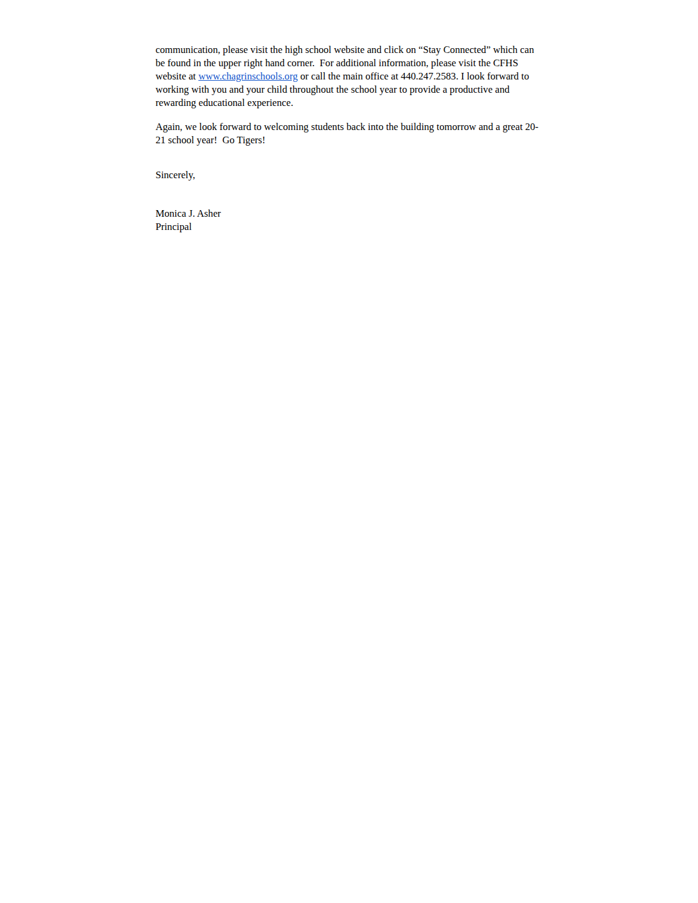communication, please visit the high school website and click on “Stay Connected” which can be found in the upper right hand corner. For additional information, please visit the CFHS website at www.chagrinschools.org or call the main office at 440.247.2583. I look forward to working with you and your child throughout the school year to provide a productive and rewarding educational experience.
Again, we look forward to welcoming students back into the building tomorrow and a great 20-21 school year! Go Tigers!
Sincerely,
Monica J. Asher
Principal